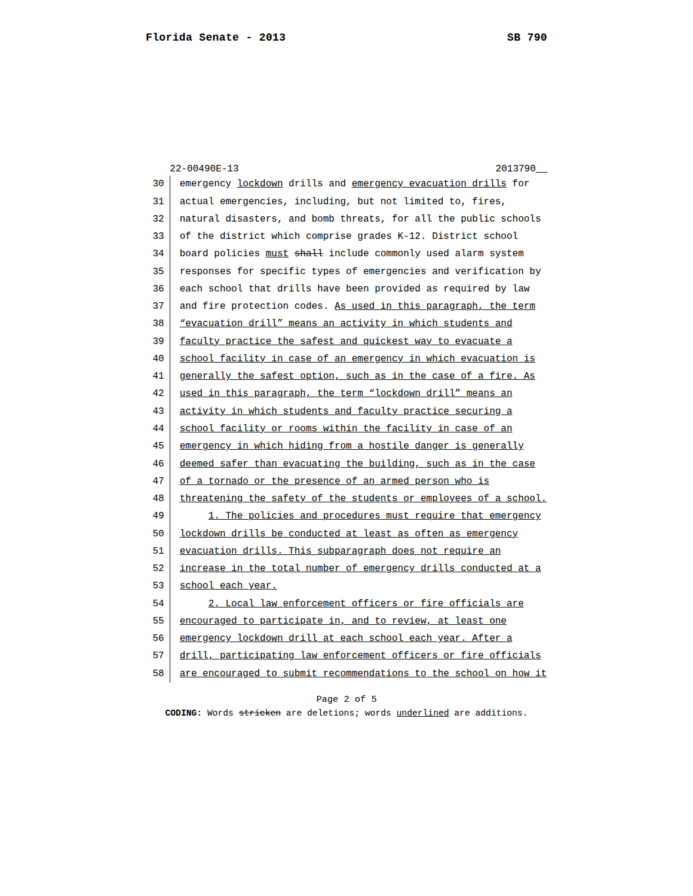Florida Senate - 2013 SB 790
22-00490E-13 2013790__
30
31
32
33
34
35
36
37
38
39
40
41
42
43
44
45
46
47
48
49
50
51
52
53
54
55
56
57
58
emergency lockdown drills and emergency evacuation drills for
actual emergencies, including, but not limited to, fires,
natural disasters, and bomb threats, for all the public schools
of the district which comprise grades K-12. District school
board policies must shall include commonly used alarm system
responses for specific types of emergencies and verification by
each school that drills have been provided as required by law
and fire protection codes. As used in this paragraph, the term
“evacuation drill” means an activity in which students and
faculty practice the safest and quickest way to evacuate a
school facility in case of an emergency in which evacuation is
generally the safest option, such as in the case of a fire. As
used in this paragraph, the term “lockdown drill” means an
activity in which students and faculty practice securing a
school facility or rooms within the facility in case of an
emergency in which hiding from a hostile danger is generally
deemed safer than evacuating the building, such as in the case
of a tornado or the presence of an armed person who is
threatening the safety of the students or employees of a school.
1. The policies and procedures must require that emergency
lockdown drills be conducted at least as often as emergency
evacuation drills. This subparagraph does not require an
increase in the total number of emergency drills conducted at a
school each year.
2. Local law enforcement officers or fire officials are
encouraged to participate in, and to review, at least one
emergency lockdown drill at each school each year. After a
drill, participating law enforcement officers or fire officials
are encouraged to submit recommendations to the school on how it
Page 2 of 5
CODING: Words stricken are deletions; words underlined are additions.